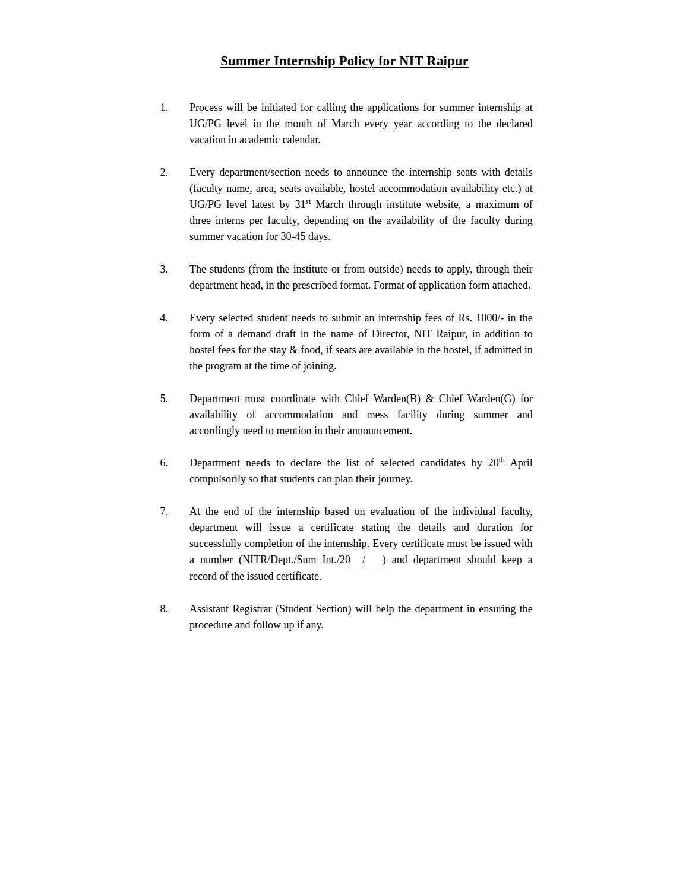Summer Internship Policy for NIT Raipur
1. Process will be initiated for calling the applications for summer internship at UG/PG level in the month of March every year according to the declared vacation in academic calendar.
2. Every department/section needs to announce the internship seats with details (faculty name, area, seats available, hostel accommodation availability etc.) at UG/PG level latest by 31st March through institute website, a maximum of three interns per faculty, depending on the availability of the faculty during summer vacation for 30-45 days.
3. The students (from the institute or from outside) needs to apply, through their department head, in the prescribed format. Format of application form attached.
4. Every selected student needs to submit an internship fees of Rs. 1000/- in the form of a demand draft in the name of Director, NIT Raipur, in addition to hostel fees for the stay & food, if seats are available in the hostel, if admitted in the program at the time of joining.
5. Department must coordinate with Chief Warden(B) & Chief Warden(G) for availability of accommodation and mess facility during summer and accordingly need to mention in their announcement.
6. Department needs to declare the list of selected candidates by 20th April compulsorily so that students can plan their journey.
7. At the end of the internship based on evaluation of the individual faculty, department will issue a certificate stating the details and duration for successfully completion of the internship. Every certificate must be issued with a number (NITR/Dept./Sum Int./20 / ) and department should keep a record of the issued certificate.
8. Assistant Registrar (Student Section) will help the department in ensuring the procedure and follow up if any.